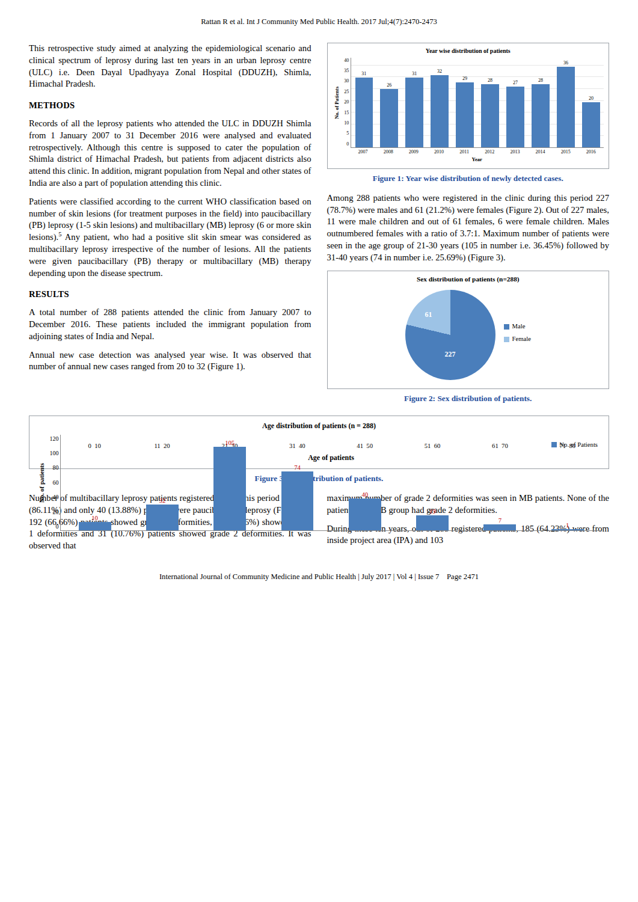Rattan R et al. Int J Community Med Public Health. 2017 Jul;4(7):2470-2473
This retrospective study aimed at analyzing the epidemiological scenario and clinical spectrum of leprosy during last ten years in an urban leprosy centre (ULC) i.e. Deen Dayal Upadhyaya Zonal Hospital (DDUZH), Shimla, Himachal Pradesh.
Methods
Records of all the leprosy patients who attended the ULC in DDUZH Shimla from 1 January 2007 to 31 December 2016 were analysed and evaluated retrospectively. Although this centre is supposed to cater the population of Shimla district of Himachal Pradesh, but patients from adjacent districts also attend this clinic. In addition, migrant population from Nepal and other states of India are also a part of population attending this clinic.
Patients were classified according to the current WHO classification based on number of skin lesions (for treatment purposes in the field) into paucibacillary (PB) leprosy (1-5 skin lesions) and multibacillary (MB) leprosy (6 or more skin lesions).5 Any patient, who had a positive slit skin smear was considered as multibacillary leprosy irrespective of the number of lesions. All the patients were given paucibacillary (PB) therapy or multibacillary (MB) therapy depending upon the disease spectrum.
Results
A total number of 288 patients attended the clinic from January 2007 to December 2016. These patients included the immigrant population from adjoining states of India and Nepal.
Annual new case detection was analysed year wise. It was observed that number of annual new cases ranged from 20 to 32 (Figure 1).
Year wise distribution of patients
No. of Patients
4035302520151050
31
26
31
32
29
28
27
28
36
20
2007200820092010201120122013201420152016
Year
Figure 1: Year wise distribution of newly detected cases.
Among 288 patients who were registered in the clinic during this period 227 (78.7%) were males and 61 (21.2%) were females (Figure 2). Out of 227 males, 11 were male children and out of 61 females, 6 were female children. Males outnumbered females with a ratio of 3.7:1. Maximum number of patients were seen in the age group of 21-30 years (105 in number i.e. 36.45%) followed by 31-40 years (74 in number i.e. 25.69%) (Figure 3).
Sex distribution of patients (n=288)
227 61
Male
Female
Figure 2: Sex distribution of patients.
Age distribution of patients (n = 288)
No. of patients
120100806040200
10
32
105
74
40
19
7
1
No. of Patients
0 1011 2021 3031 4041 5051 6061 7071 80
Age of patients
Figure 3: Age distribution of patients.
Number of multibacillary leprosy patients registered during this period was 248 (86.11%) and only 40 (13.88%) patients were paucibacillary leprosy (Figure 4). 192 (66.66%) patients showed grade 0 deformities, 65 (22.56%) showed grade 1 deformities and 31 (10.76%) patients showed grade 2 deformities. It was observed that
maximum number of grade 2 deformities was seen in MB patients. None of the patients from PB group had grade 2 deformities.
During these ten years, out of 288 registered patients, 185 (64.23%) were from inside project area (IPA) and 103
International Journal of Community Medicine and Public Health | July 2017 | Vol 4 | Issue 7 Page 2471